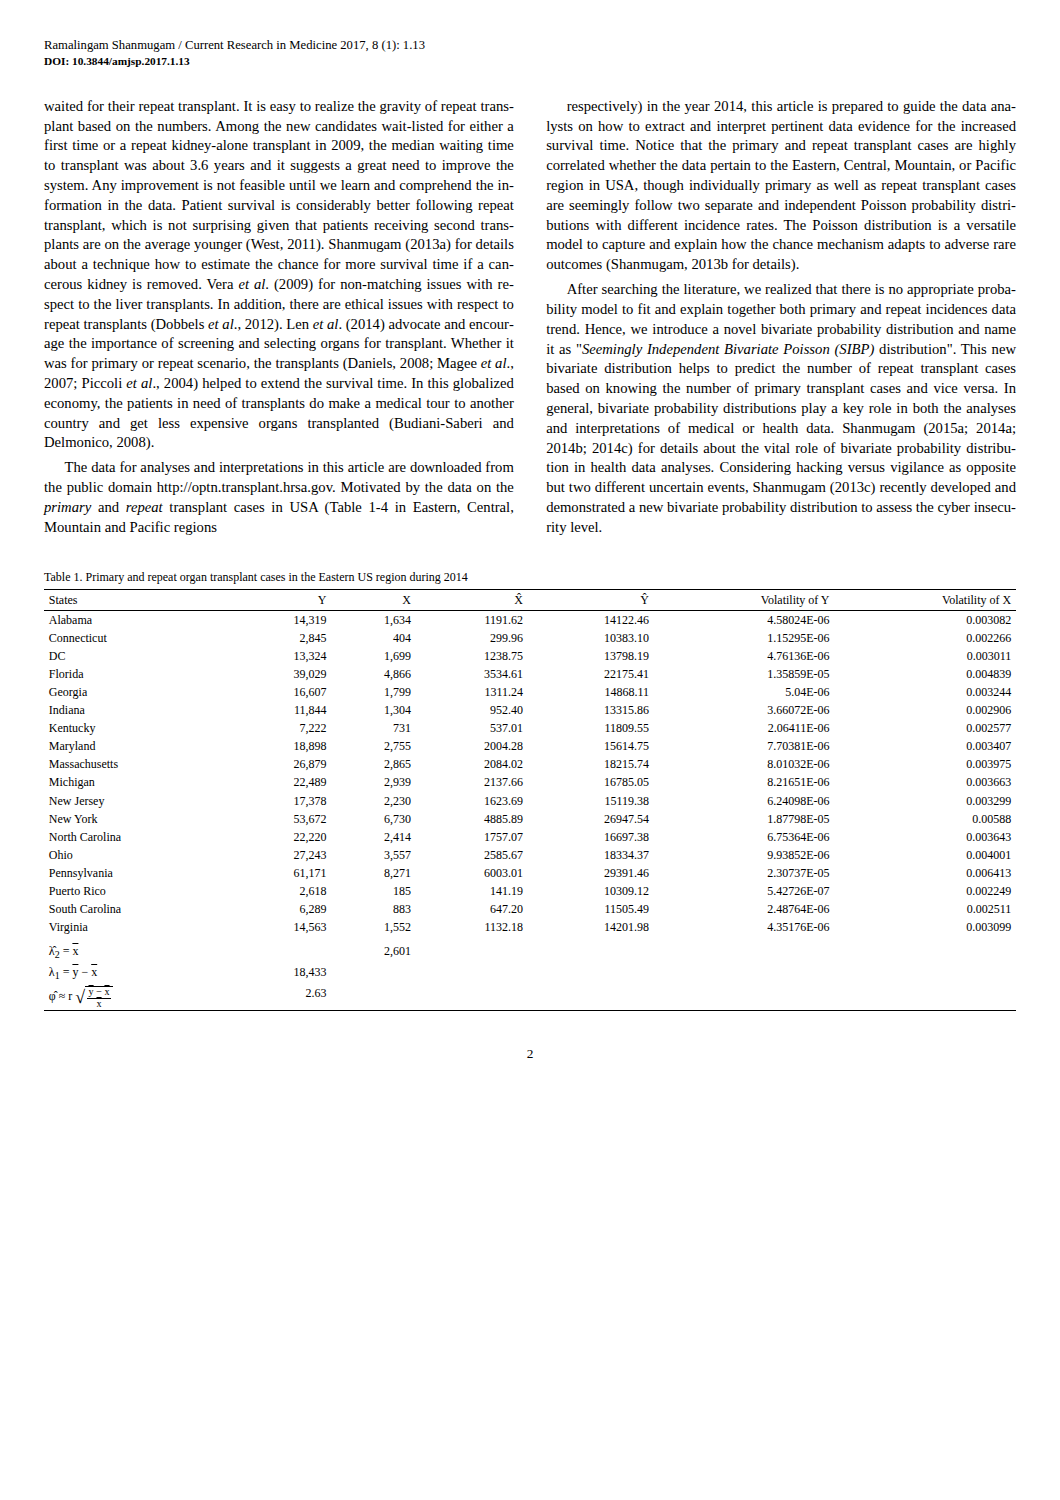Ramalingam Shanmugam / Current Research in Medicine 2017, 8 (1): 1.13
DOI: 10.3844/amjsp.2017.1.13
waited for their repeat transplant. It is easy to realize the gravity of repeat transplant based on the numbers. Among the new candidates wait-listed for either a first time or a repeat kidney-alone transplant in 2009, the median waiting time to transplant was about 3.6 years and it suggests a great need to improve the system. Any improvement is not feasible until we learn and comprehend the information in the data. Patient survival is considerably better following repeat transplant, which is not surprising given that patients receiving second transplants are on the average younger (West, 2011). Shanmugam (2013a) for details about a technique how to estimate the chance for more survival time if a cancerous kidney is removed. Vera et al. (2009) for non-matching issues with respect to the liver transplants. In addition, there are ethical issues with respect to repeat transplants (Dobbels et al., 2012). Len et al. (2014) advocate and encourage the importance of screening and selecting organs for transplant. Whether it was for primary or repeat scenario, the transplants (Daniels, 2008; Magee et al., 2007; Piccoli et al., 2004) helped to extend the survival time. In this globalized economy, the patients in need of transplants do make a medical tour to another country and get less expensive organs transplanted (Budiani-Saberi and Delmonico, 2008).
The data for analyses and interpretations in this article are downloaded from the public domain http://optn.transplant.hrsa.gov. Motivated by the data on the primary and repeat transplant cases in USA (Table 1-4 in Eastern, Central, Mountain and Pacific regions
respectively) in the year 2014, this article is prepared to guide the data analysts on how to extract and interpret pertinent data evidence for the increased survival time. Notice that the primary and repeat transplant cases are highly correlated whether the data pertain to the Eastern, Central, Mountain, or Pacific region in USA, though individually primary as well as repeat transplant cases are seemingly follow two separate and independent Poisson probability distributions with different incidence rates. The Poisson distribution is a versatile model to capture and explain how the chance mechanism adapts to adverse rare outcomes (Shanmugam, 2013b for details).
After searching the literature, we realized that there is no appropriate probability model to fit and explain together both primary and repeat incidences data trend. Hence, we introduce a novel bivariate probability distribution and name it as "Seemingly Independent Bivariate Poisson (SIBP) distribution". This new bivariate distribution helps to predict the number of repeat transplant cases based on knowing the number of primary transplant cases and vice versa. In general, bivariate probability distributions play a key role in both the analyses and interpretations of medical or health data. Shanmugam (2015a; 2014a; 2014b; 2014c) for details about the vital role of bivariate probability distribution in health data analyses. Considering hacking versus vigilance as opposite but two different uncertain events, Shanmugam (2013c) recently developed and demonstrated a new bivariate probability distribution to assess the cyber insecurity level.
Table 1. Primary and repeat organ transplant cases in the Eastern US region during 2014
| States | Y | X | X̂ | Ŷ | Volatility of Y | Volatility of X |
| --- | --- | --- | --- | --- | --- | --- |
| Alabama | 14,319 | 1,634 | 1191.62 | 14122.46 | 4.58024E-06 | 0.003082 |
| Connecticut | 2,845 | 404 | 299.96 | 10383.10 | 1.15295E-06 | 0.002266 |
| DC | 13,324 | 1,699 | 1238.75 | 13798.19 | 4.76136E-06 | 0.003011 |
| Florida | 39,029 | 4,866 | 3534.61 | 22175.41 | 1.35859E-05 | 0.004839 |
| Georgia | 16,607 | 1,799 | 1311.24 | 14868.11 | 5.04E-06 | 0.003244 |
| Indiana | 11,844 | 1,304 | 952.40 | 13315.86 | 3.66072E-06 | 0.002906 |
| Kentucky | 7,222 | 731 | 537.01 | 11809.55 | 2.06411E-06 | 0.002577 |
| Maryland | 18,898 | 2,755 | 2004.28 | 15614.75 | 7.70381E-06 | 0.003407 |
| Massachusetts | 26,879 | 2,865 | 2084.02 | 18215.74 | 8.01032E-06 | 0.003975 |
| Michigan | 22,489 | 2,939 | 2137.66 | 16785.05 | 8.21651E-06 | 0.003663 |
| New Jersey | 17,378 | 2,230 | 1623.69 | 15119.38 | 6.24098E-06 | 0.003299 |
| New York | 53,672 | 6,730 | 4885.89 | 26947.54 | 1.87798E-05 | 0.00588 |
| North Carolina | 22,220 | 2,414 | 1757.07 | 16697.38 | 6.75364E-06 | 0.003643 |
| Ohio | 27,243 | 3,557 | 2585.67 | 18334.37 | 9.93852E-06 | 0.004001 |
| Pennsylvania | 61,171 | 8,271 | 6003.01 | 29391.46 | 2.30737E-05 | 0.006413 |
| Puerto Rico | 2,618 | 185 | 141.19 | 10309.12 | 5.42726E-07 | 0.002249 |
| South Carolina | 6,289 | 883 | 647.20 | 11505.49 | 2.48764E-06 | 0.002511 |
| Virginia | 14,563 | 1,552 | 1132.18 | 14201.98 | 4.35176E-06 | 0.003099 |
| λ̂ 2 = x | | 2,601 | | | | |
| λ 1 = y − x | 18,433 | | | | | |
| φ̂ ≈ r √ y − x x | 2.63 | | | | | |
2